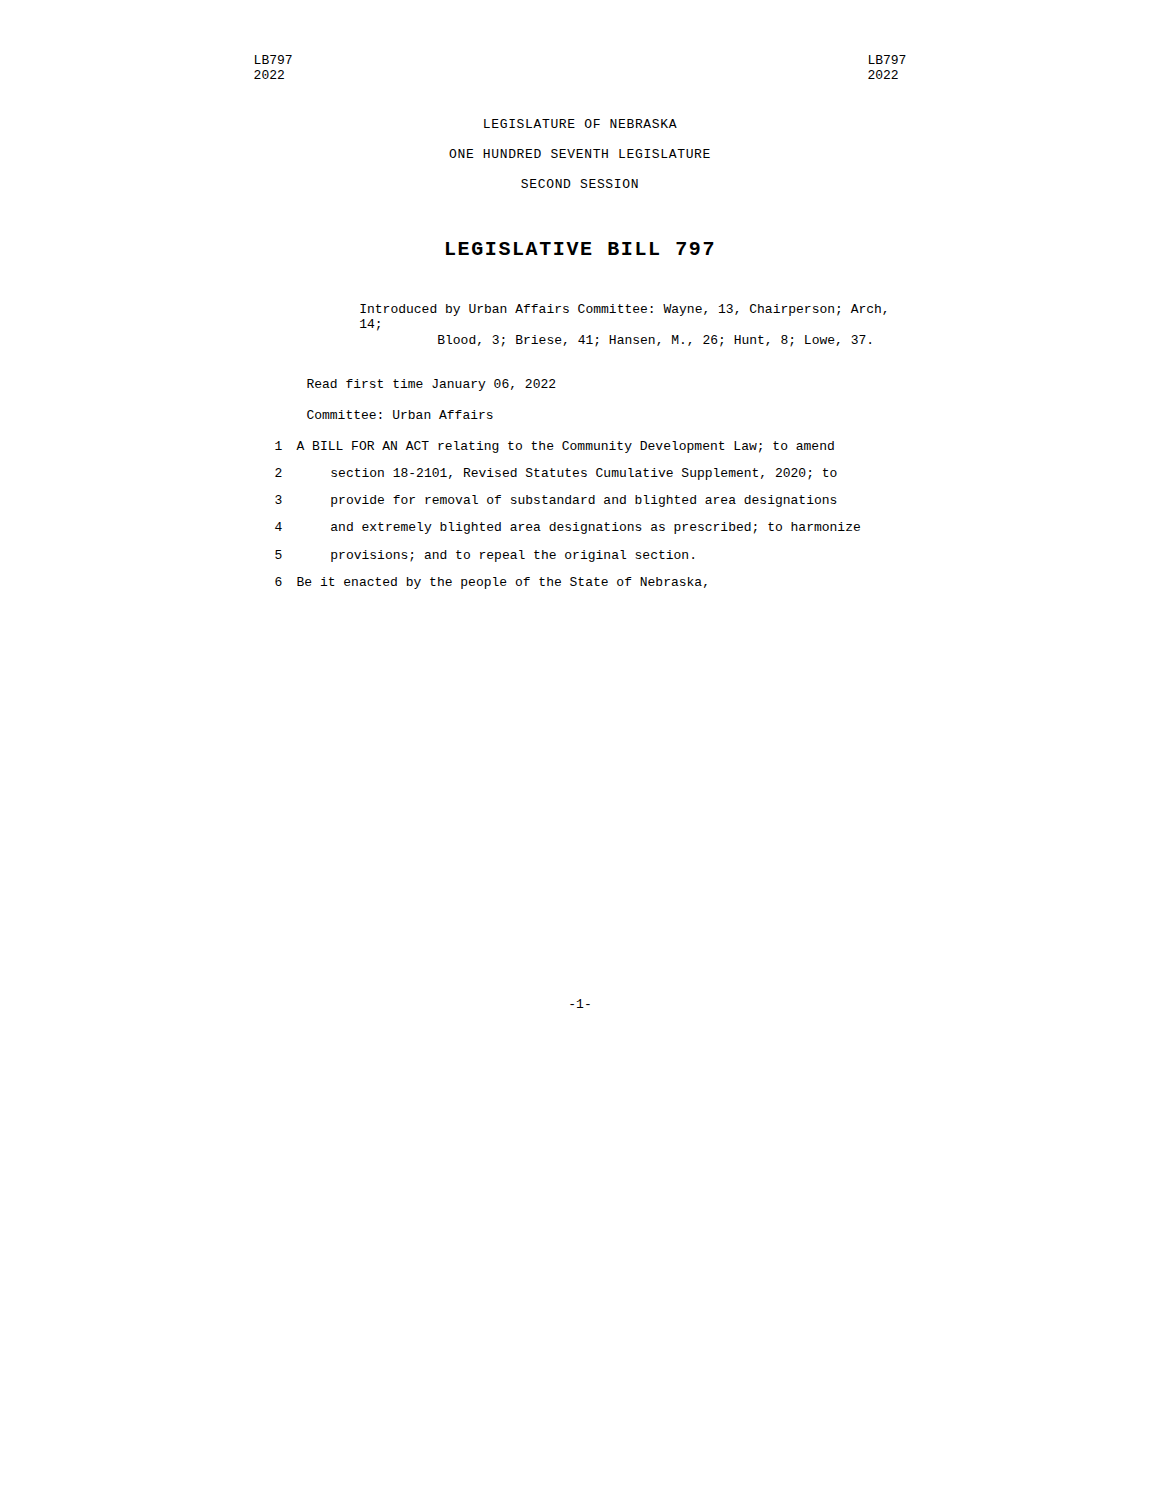LB797 2022
LB797 2022
LEGISLATURE OF NEBRASKA
ONE HUNDRED SEVENTH LEGISLATURE
SECOND SESSION
LEGISLATIVE BILL 797
Introduced by Urban Affairs Committee: Wayne, 13, Chairperson; Arch, 14; Blood, 3; Briese, 41; Hansen, M., 26; Hunt, 8; Lowe, 37.
Read first time January 06, 2022
Committee: Urban Affairs
1
A BILL FOR AN ACT relating to the Community Development Law; to amend
2
section 18-2101, Revised Statutes Cumulative Supplement, 2020; to
3
provide for removal of substandard and blighted area designations
4
and extremely blighted area designations as prescribed; to harmonize
5
provisions; and to repeal the original section.
6
Be it enacted by the people of the State of Nebraska,
-1-